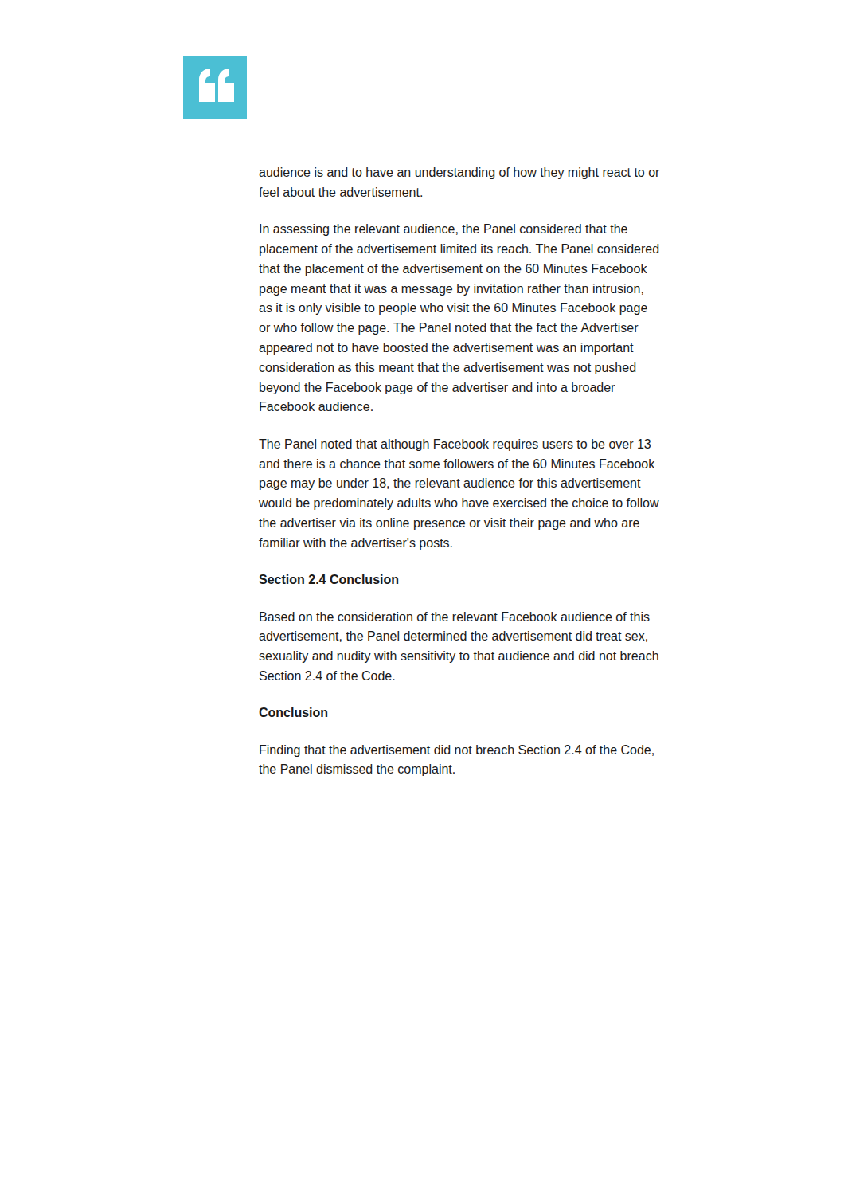audience is and to have an understanding of how they might react to or feel about the advertisement.
In assessing the relevant audience, the Panel considered that the placement of the advertisement limited its reach. The Panel considered that the placement of the advertisement on the 60 Minutes Facebook page meant that it was a message by invitation rather than intrusion, as it is only visible to people who visit the 60 Minutes Facebook page or who follow the page. The Panel noted that the fact the Advertiser appeared not to have boosted the advertisement was an important consideration as this meant that the advertisement was not pushed beyond the Facebook page of the advertiser and into a broader Facebook audience.
The Panel noted that although Facebook requires users to be over 13 and there is a chance that some followers of the 60 Minutes Facebook page may be under 18, the relevant audience for this advertisement would be predominately adults who have exercised the choice to follow the advertiser via its online presence or visit their page and who are familiar with the advertiser's posts.
Section 2.4 Conclusion
Based on the consideration of the relevant Facebook audience of this advertisement, the Panel determined the advertisement did treat sex, sexuality and nudity with sensitivity to that audience and did not breach Section 2.4 of the Code.
Conclusion
Finding that the advertisement did not breach Section 2.4 of the Code, the Panel dismissed the complaint.